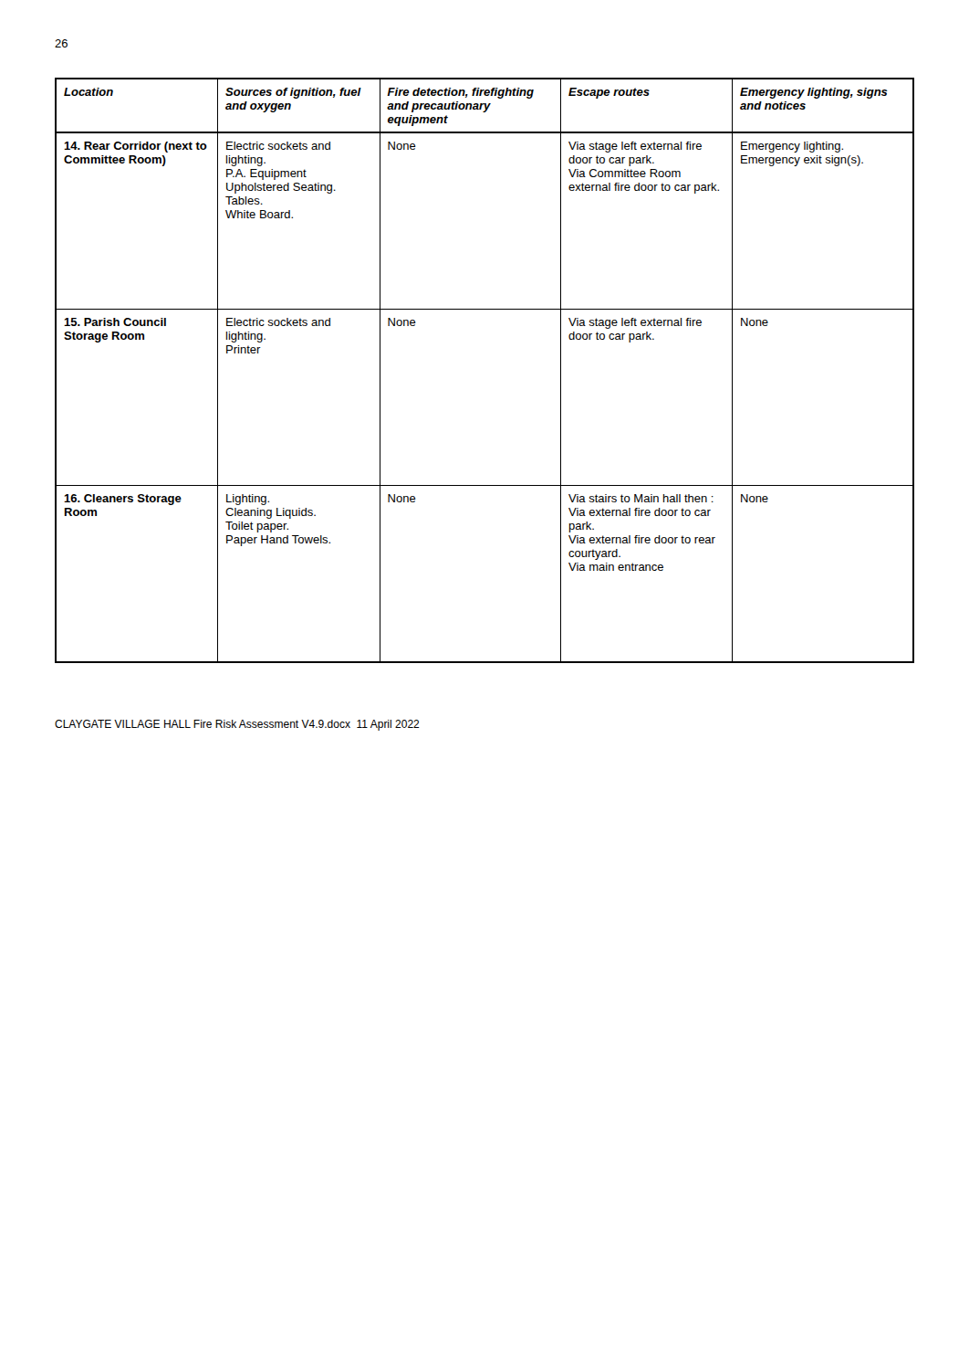26
| Location | Sources of ignition, fuel and oxygen | Fire detection, firefighting and precautionary equipment | Escape routes | Emergency lighting, signs and notices |
| --- | --- | --- | --- | --- |
| 14. Rear Corridor (next to Committee Room) | Electric sockets and lighting. P.A. Equipment Upholstered Seating. Tables. White Board. | None | Via stage left external fire door to car park. Via Committee Room external fire door to car park. | Emergency lighting. Emergency exit sign(s). |
| 15. Parish Council Storage Room | Electric sockets and lighting. Printer | None | Via stage left external fire door to car park. | None |
| 16. Cleaners Storage Room | Lighting. Cleaning Liquids. Toilet paper. Paper Hand Towels. | None | Via stairs to Main hall then : Via external fire door to car park. Via external fire door to rear courtyard. Via main entrance | None |
CLAYGATE VILLAGE HALL Fire Risk Assessment V4.9.docx 11 April 2022